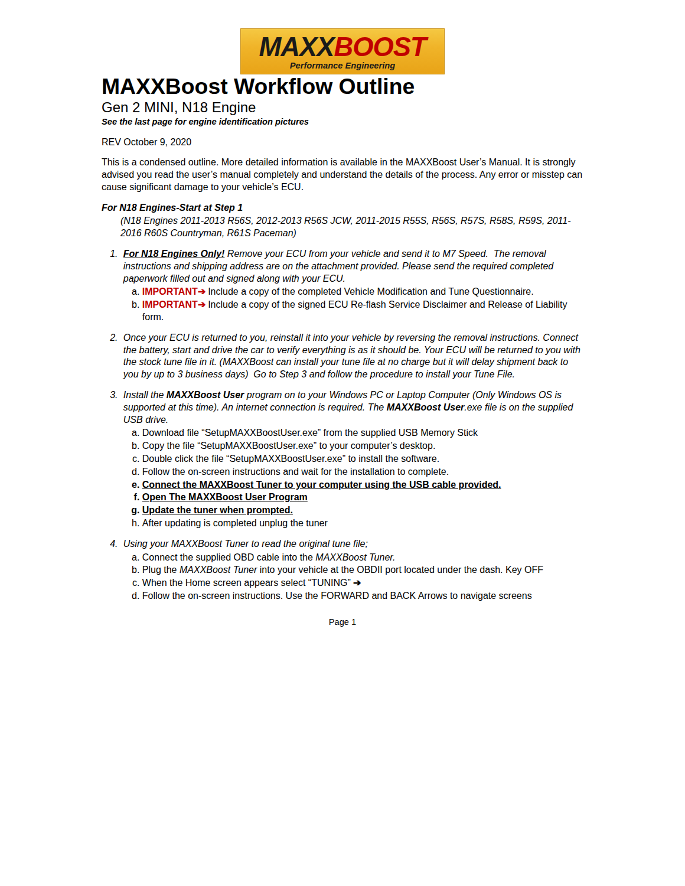MAXXBOOST Performance Engineering
MAXXBoost Workflow Outline
Gen 2 MINI, N18 Engine
See the last page for engine identification pictures
REV October 9, 2020
This is a condensed outline. More detailed information is available in the MAXXBoost User’s Manual. It is strongly advised you read the user’s manual completely and understand the details of the process. Any error or misstep can cause significant damage to your vehicle’s ECU.
For N18 Engines-Start at Step 1
(N18 Engines 2011-2013 R56S, 2012-2013 R56S JCW, 2011-2015 R55S, R56S, R57S, R58S, R59S, 2011-2016 R60S Countryman, R61S Paceman)
For N18 Engines Only! Remove your ECU from your vehicle and send it to M7 Speed. The removal instructions and shipping address are on the attachment provided. Please send the required completed paperwork filled out and signed along with your ECU.
IMPORTANT➔ Include a copy of the completed Vehicle Modification and Tune Questionnaire.
IMPORTANT➔ Include a copy of the signed ECU Re-flash Service Disclaimer and Release of Liability form.
Once your ECU is returned to you, reinstall it into your vehicle by reversing the removal instructions. Connect the battery, start and drive the car to verify everything is as it should be. Your ECU will be returned to you with the stock tune file in it. (MAXXBoost can install your tune file at no charge but it will delay shipment back to you by up to 3 business days) Go to Step 3 and follow the procedure to install your Tune File.
Install the MAXXBoost User program on to your Windows PC or Laptop Computer (Only Windows OS is supported at this time). An internet connection is required. The MAXXBoost User.exe file is on the supplied USB drive.
Download file “SetupMAXXBoostUser.exe” from the supplied USB Memory Stick
Copy the file “SetupMAXXBoostUser.exe” to your computer’s desktop.
Double click the file “SetupMAXXBoostUser.exe” to install the software.
Follow the on-screen instructions and wait for the installation to complete.
Connect the MAXXBoost Tuner to your computer using the USB cable provided.
Open The MAXXBoost User Program
Update the tuner when prompted.
After updating is completed unplug the tuner
Using your MAXXBoost Tuner to read the original tune file;
Connect the supplied OBD cable into the MAXXBoost Tuner.
Plug the MAXXBoost Tuner into your vehicle at the OBDII port located under the dash. Key OFF
When the Home screen appears select “TUNING” ➔
Follow the on-screen instructions. Use the FORWARD and BACK Arrows to navigate screens
Page 1